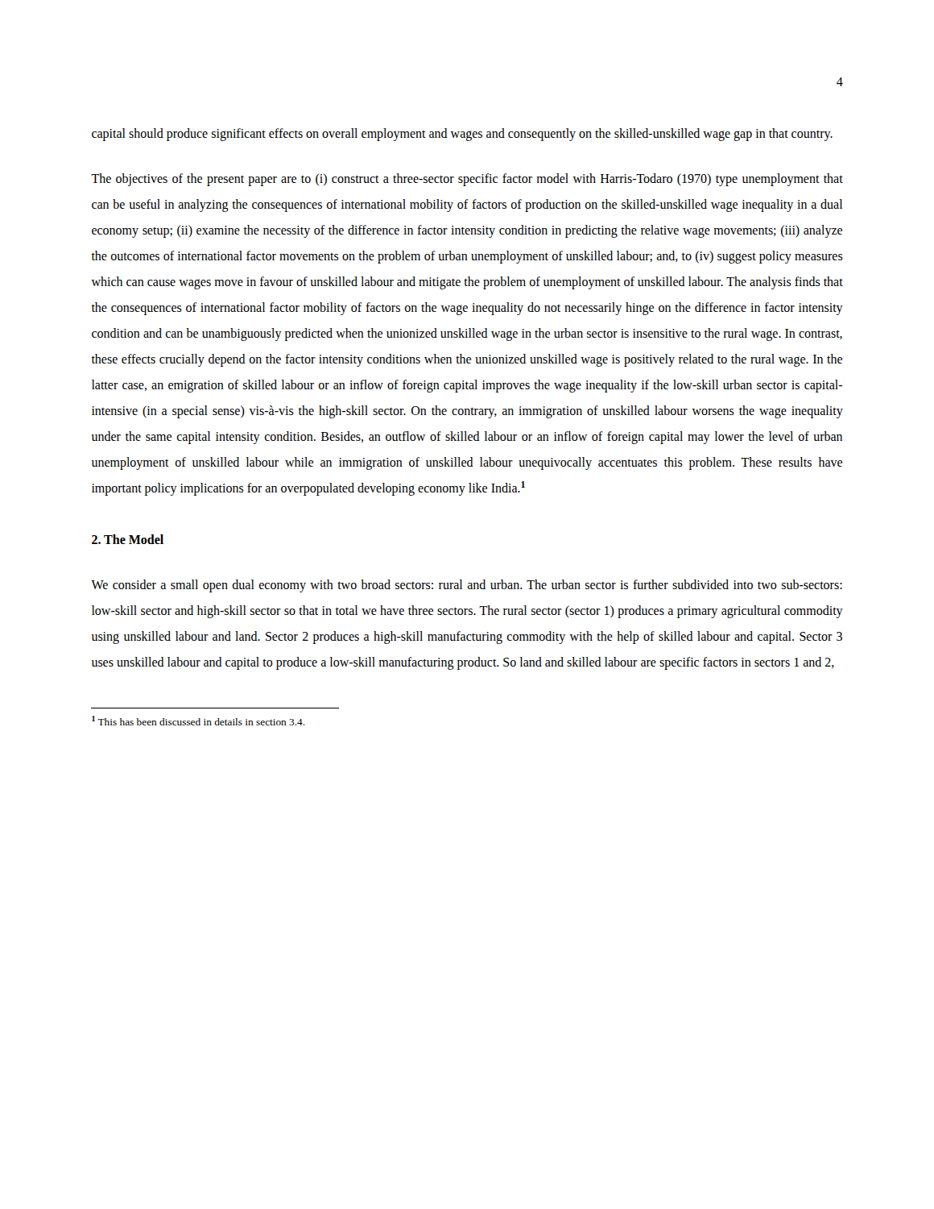4
capital should produce significant effects on overall employment and wages and consequently on the skilled-unskilled wage gap in that country.
The objectives of the present paper are to (i) construct a three-sector specific factor model with Harris-Todaro (1970) type unemployment that can be useful in analyzing the consequences of international mobility of factors of production on the skilled-unskilled wage inequality in a dual economy setup; (ii) examine the necessity of the difference in factor intensity condition in predicting the relative wage movements; (iii) analyze the outcomes of international factor movements on the problem of urban unemployment of unskilled labour; and, to (iv) suggest policy measures which can cause wages move in favour of unskilled labour and mitigate the problem of unemployment of unskilled labour. The analysis finds that the consequences of international factor mobility of factors on the wage inequality do not necessarily hinge on the difference in factor intensity condition and can be unambiguously predicted when the unionized unskilled wage in the urban sector is insensitive to the rural wage. In contrast, these effects crucially depend on the factor intensity conditions when the unionized unskilled wage is positively related to the rural wage. In the latter case, an emigration of skilled labour or an inflow of foreign capital improves the wage inequality if the low-skill urban sector is capital-intensive (in a special sense) vis-à-vis the high-skill sector. On the contrary, an immigration of unskilled labour worsens the wage inequality under the same capital intensity condition. Besides, an outflow of skilled labour or an inflow of foreign capital may lower the level of urban unemployment of unskilled labour while an immigration of unskilled labour unequivocally accentuates this problem. These results have important policy implications for an overpopulated developing economy like India.1
2. The Model
We consider a small open dual economy with two broad sectors: rural and urban. The urban sector is further subdivided into two sub-sectors: low-skill sector and high-skill sector so that in total we have three sectors. The rural sector (sector 1) produces a primary agricultural commodity using unskilled labour and land. Sector 2 produces a high-skill manufacturing commodity with the help of skilled labour and capital. Sector 3 uses unskilled labour and capital to produce a low-skill manufacturing product. So land and skilled labour are specific factors in sectors 1 and 2,
1 This has been discussed in details in section 3.4.